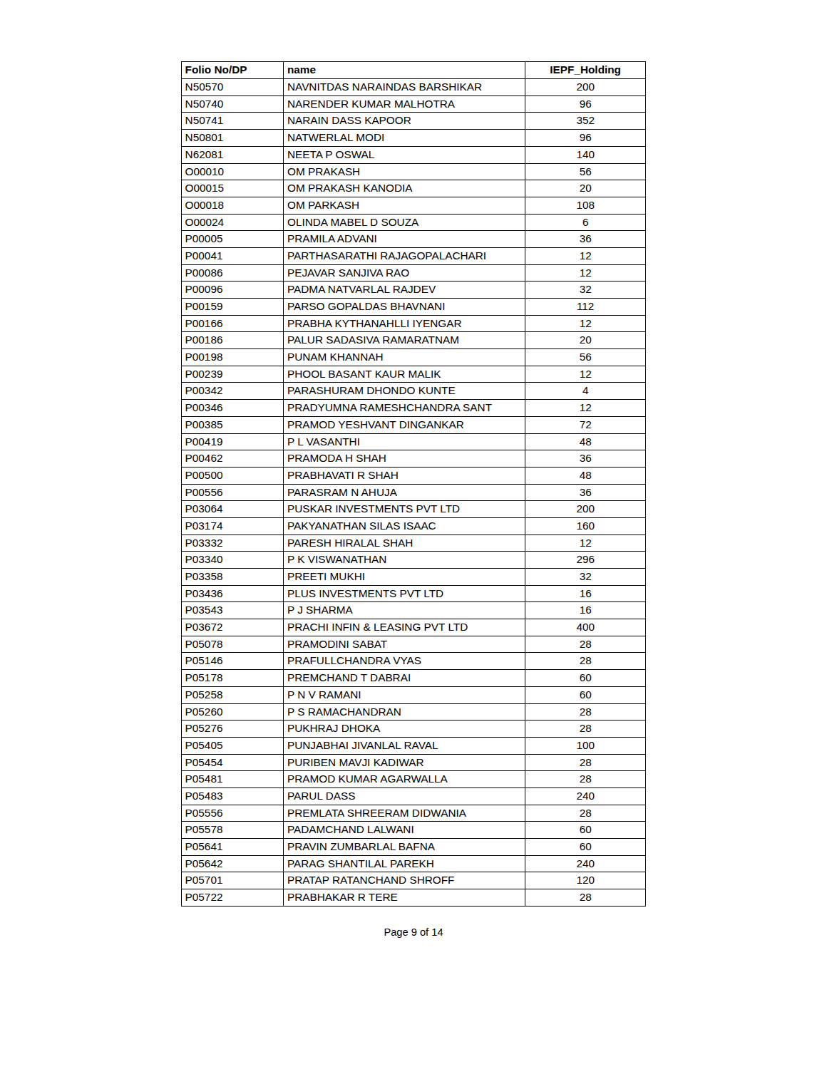| Folio No/DP | name | IEPF_Holding |
| --- | --- | --- |
| N50570 | NAVNITDAS NARAINDAS BARSHIKAR | 200 |
| N50740 | NARENDER KUMAR MALHOTRA | 96 |
| N50741 | NARAIN DASS KAPOOR | 352 |
| N50801 | NATWERLAL MODI | 96 |
| N62081 | NEETA P OSWAL | 140 |
| O00010 | OM PRAKASH | 56 |
| O00015 | OM PRAKASH KANODIA | 20 |
| O00018 | OM PARKASH | 108 |
| O00024 | OLINDA MABEL D SOUZA | 6 |
| P00005 | PRAMILA ADVANI | 36 |
| P00041 | PARTHASARATHI RAJAGOPALACHARI | 12 |
| P00086 | PEJAVAR SANJIVA RAO | 12 |
| P00096 | PADMA NATVARLAL RAJDEV | 32 |
| P00159 | PARSO GOPALDAS BHAVNANI | 112 |
| P00166 | PRABHA KYTHANAHLLI IYENGAR | 12 |
| P00186 | PALUR SADASIVA RAMARATNAM | 20 |
| P00198 | PUNAM KHANNAH | 56 |
| P00239 | PHOOL BASANT KAUR MALIK | 12 |
| P00342 | PARASHURAM DHONDO KUNTE | 4 |
| P00346 | PRADYUMNA RAMESHCHANDRA SANT | 12 |
| P00385 | PRAMOD YESHVANT DINGANKAR | 72 |
| P00419 | P L VASANTHI | 48 |
| P00462 | PRAMODA H SHAH | 36 |
| P00500 | PRABHAVATI R SHAH | 48 |
| P00556 | PARASRAM N AHUJA | 36 |
| P03064 | PUSKAR INVESTMENTS PVT LTD | 200 |
| P03174 | PAKYANATHAN SILAS ISAAC | 160 |
| P03332 | PARESH HIRALAL SHAH | 12 |
| P03340 | P K VISWANATHAN | 296 |
| P03358 | PREETI MUKHI | 32 |
| P03436 | PLUS INVESTMENTS PVT LTD | 16 |
| P03543 | P J SHARMA | 16 |
| P03672 | PRACHI INFIN & LEASING PVT LTD | 400 |
| P05078 | PRAMODINI SABAT | 28 |
| P05146 | PRAFULLCHANDRA VYAS | 28 |
| P05178 | PREMCHAND T DABRAI | 60 |
| P05258 | P N V RAMANI | 60 |
| P05260 | P S RAMACHANDRAN | 28 |
| P05276 | PUKHRAJ DHOKA | 28 |
| P05405 | PUNJABHAI JIVANLAL RAVAL | 100 |
| P05454 | PURIBEN MAVJI KADIWAR | 28 |
| P05481 | PRAMOD KUMAR AGARWALLA | 28 |
| P05483 | PARUL DASS | 240 |
| P05556 | PREMLATA SHREERAM DIDWANIA | 28 |
| P05578 | PADAMCHAND LALWANI | 60 |
| P05641 | PRAVIN ZUMBARLAL BAFNA | 60 |
| P05642 | PARAG SHANTILAL PAREKH | 240 |
| P05701 | PRATAP RATANCHAND SHROFF | 120 |
| P05722 | PRABHAKAR R TERE | 28 |
Page 9 of 14